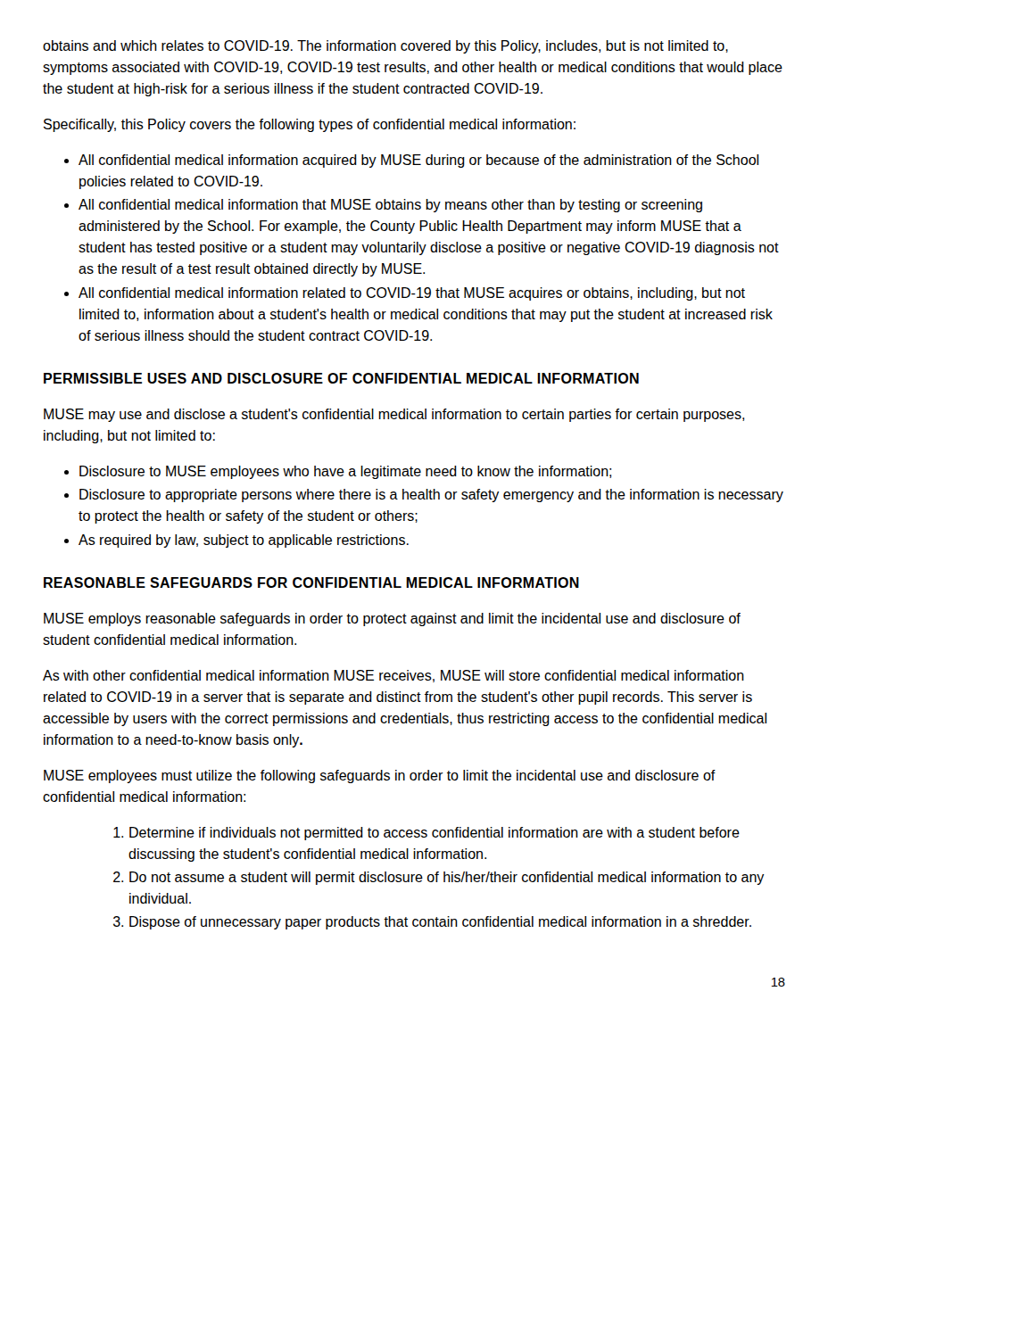obtains and which relates to COVID-19. The information covered by this Policy, includes, but is not limited to, symptoms associated with COVID-19, COVID-19 test results, and other health or medical conditions that would place the student at high-risk for a serious illness if the student contracted COVID-19.
Specifically, this Policy covers the following types of confidential medical information:
All confidential medical information acquired by MUSE during or because of the administration of the School policies related to COVID-19.
All confidential medical information that MUSE obtains by means other than by testing or screening administered by the School. For example, the County Public Health Department may inform MUSE that a student has tested positive or a student may voluntarily disclose a positive or negative COVID-19 diagnosis not as the result of a test result obtained directly by MUSE.
All confidential medical information related to COVID-19 that MUSE acquires or obtains, including, but not limited to, information about a student's health or medical conditions that may put the student at increased risk of serious illness should the student contract COVID-19.
Permissible Uses and Disclosure of Confidential Medical Information
MUSE may use and disclose a student's confidential medical information to certain parties for certain purposes, including, but not limited to:
Disclosure to MUSE employees who have a legitimate need to know the information;
Disclosure to appropriate persons where there is a health or safety emergency and the information is necessary to protect the health or safety of the student or others;
As required by law, subject to applicable restrictions.
Reasonable Safeguards for Confidential Medical Information
MUSE employs reasonable safeguards in order to protect against and limit the incidental use and disclosure of student confidential medical information.
As with other confidential medical information MUSE receives, MUSE will store confidential medical information related to COVID-19 in a server that is separate and distinct from the student's other pupil records. This server is accessible by users with the correct permissions and credentials, thus restricting access to the confidential medical information to a need-to-know basis only.
MUSE employees must utilize the following safeguards in order to limit the incidental use and disclosure of confidential medical information:
Determine if individuals not permitted to access confidential information are with a student before discussing the student's confidential medical information.
Do not assume a student will permit disclosure of his/her/their confidential medical information to any individual.
Dispose of unnecessary paper products that contain confidential medical information in a shredder.
18